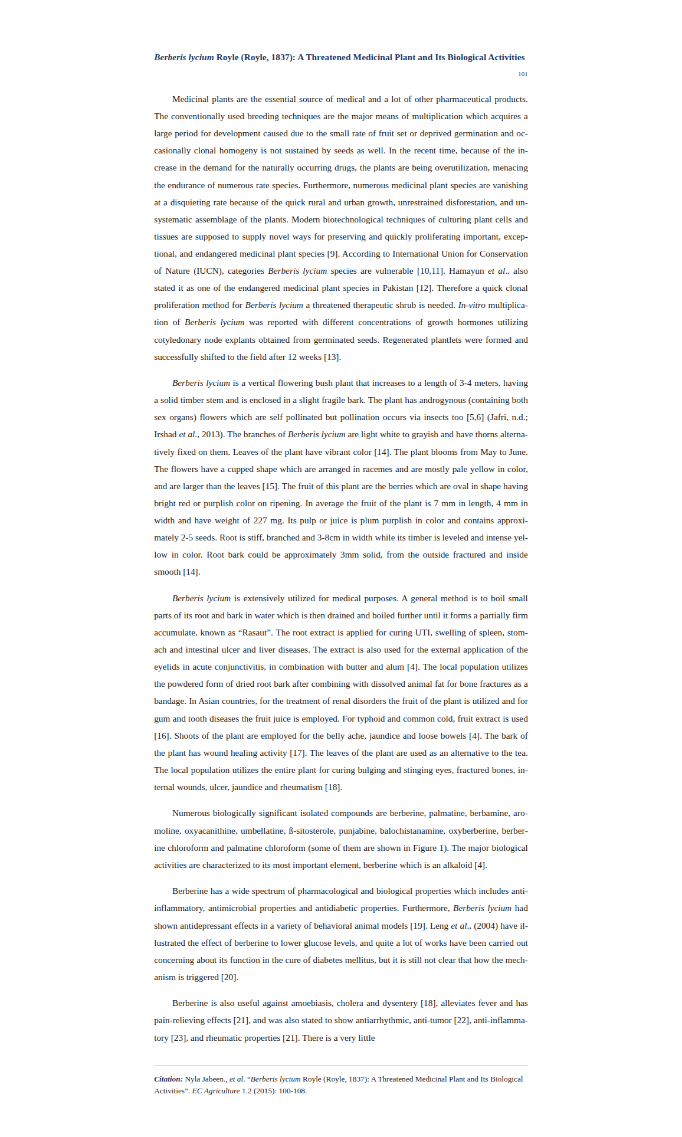Berberis lycium Royle (Royle, 1837): A Threatened Medicinal Plant and Its Biological Activities
101
Medicinal plants are the essential source of medical and a lot of other pharmaceutical products. The conventionally used breeding techniques are the major means of multiplication which acquires a large period for development caused due to the small rate of fruit set or deprived germination and occasionally clonal homogeny is not sustained by seeds as well. In the recent time, because of the increase in the demand for the naturally occurring drugs, the plants are being overutilization, menacing the endurance of numerous rate species. Furthermore, numerous medicinal plant species are vanishing at a disquieting rate because of the quick rural and urban growth, unrestrained disforestation, and unsystematic assemblage of the plants. Modern biotechnological techniques of culturing plant cells and tissues are supposed to supply novel ways for preserving and quickly proliferating important, exceptional, and endangered medicinal plant species [9]. According to International Union for Conservation of Nature (IUCN), categories Berberis lycium species are vulnerable [10,11]. Hamayun et al., also stated it as one of the endangered medicinal plant species in Pakistan [12]. Therefore a quick clonal proliferation method for Berberis lycium a threatened therapeutic shrub is needed. In-vitro multiplication of Berberis lycium was reported with different concentrations of growth hormones utilizing cotyledonary node explants obtained from germinated seeds. Regenerated plantlets were formed and successfully shifted to the field after 12 weeks [13].
Berberis lycium is a vertical flowering bush plant that increases to a length of 3-4 meters, having a solid timber stem and is enclosed in a slight fragile bark. The plant has androgynous (containing both sex organs) flowers which are self pollinated but pollination occurs via insects too [5,6] (Jafri, n.d.; Irshad et al., 2013). The branches of Berberis lycium are light white to grayish and have thorns alternatively fixed on them. Leaves of the plant have vibrant color [14]. The plant blooms from May to June. The flowers have a cupped shape which are arranged in racemes and are mostly pale yellow in color, and are larger than the leaves [15]. The fruit of this plant are the berries which are oval in shape having bright red or purplish color on ripening. In average the fruit of the plant is 7 mm in length, 4 mm in width and have weight of 227 mg. Its pulp or juice is plum purplish in color and contains approximately 2-5 seeds. Root is stiff, branched and 3-8cm in width while its timber is leveled and intense yellow in color. Root bark could be approximately 3mm solid, from the outside fractured and inside smooth [14].
Berberis lycium is extensively utilized for medical purposes. A general method is to boil small parts of its root and bark in water which is then drained and boiled further until it forms a partially firm accumulate, known as “Rasaut”. The root extract is applied for curing UTI, swelling of spleen, stomach and intestinal ulcer and liver diseases. The extract is also used for the external application of the eyelids in acute conjunctivitis, in combination with butter and alum [4]. The local population utilizes the powdered form of dried root bark after combining with dissolved animal fat for bone fractures as a bandage. In Asian countries, for the treatment of renal disorders the fruit of the plant is utilized and for gum and tooth diseases the fruit juice is employed. For typhoid and common cold, fruit extract is used [16]. Shoots of the plant are employed for the belly ache, jaundice and loose bowels [4]. The bark of the plant has wound healing activity [17]. The leaves of the plant are used as an alternative to the tea. The local population utilizes the entire plant for curing bulging and stinging eyes, fractured bones, internal wounds, ulcer, jaundice and rheumatism [18].
Numerous biologically significant isolated compounds are berberine, palmatine, berbamine, aromoline, oxyacanithine, umbellatine, ß-sitosterole, punjabine, balochistanamine, oxyberberine, berberine chloroform and palmatine chloroform (some of them are shown in Figure 1). The major biological activities are characterized to its most important element, berberine which is an alkaloid [4].
Berberine has a wide spectrum of pharmacological and biological properties which includes anti-inflammatory, antimicrobial properties and antidiabetic properties. Furthermore, Berberis lycium had shown antidepressant effects in a variety of behavioral animal models [19]. Leng et al., (2004) have illustrated the effect of berberine to lower glucose levels, and quite a lot of works have been carried out concerning about its function in the cure of diabetes mellitus, but it is still not clear that how the mechanism is triggered [20].
Berberine is also useful against amoebiasis, cholera and dysentery [18], alleviates fever and has pain-relieving effects [21], and was also stated to show antiarrhythmic, anti-tumor [22], anti-inflammatory [23], and rheumatic properties [21]. There is a very little
Citation: Nyla Jabeen., et al. “Berberis lycium Royle (Royle, 1837): A Threatened Medicinal Plant and Its Biological Activities”. EC Agriculture 1.2 (2015): 100-108.